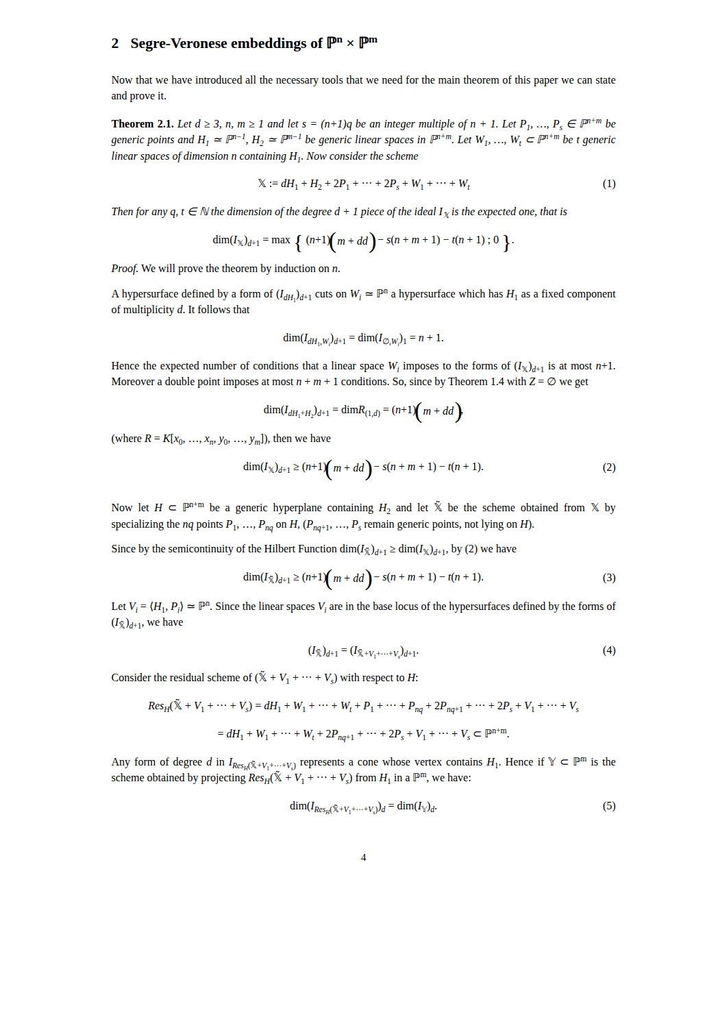2 Segre-Veronese embeddings of ℙn × ℙm
Now that we have introduced all the necessary tools that we need for the main theorem of this paper we can state and prove it.
Theorem 2.1. Let d ≥ 3, n, m ≥ 1 and let s = (n+1)q be an integer multiple of n + 1. Let P1, …, Ps ∈ ℙn+m be generic points and H1 ≃ ℙn−1, H2 ≃ ℙm−1 be generic linear spaces in ℙn+m. Let W1, …, Wt ⊂ ℙn+m be t generic linear spaces of dimension n containing H1. Now consider the scheme
𝕏 := dH1 + H2 + 2P1 + ··· + 2Ps + W1 + ··· + Wt (1)
Then for any q, t ∈ ℕ the dimension of the degree d + 1 piece of the ideal I𝕏 is the expected one, that is
dim(I𝕏)d+1 = max { (n+1)(m + d d) − s(n + m + 1) − t(n + 1) ; 0 }.
Proof. We will prove the theorem by induction on n.
A hypersurface defined by a form of (IdH1)d+1 cuts on Wi ≃ ℙn a hypersurface which has H1 as a fixed component of multiplicity d. It follows that
dim(IdH1,Wi)d+1 = dim(I∅,Wi)1 = n + 1.
Hence the expected number of conditions that a linear space Wi imposes to the forms of (I𝕏)d+1 is at most n+1. Moreover a double point imposes at most n + m + 1 conditions. So, since by Theorem 1.4 with Z = ∅ we get
dim(IdH1+H2)d+1 = dimR(1,d) = (n+1)(m + d d),
(where R = K[x0, …, xn, y0, …, ym]), then we have
dim(I𝕏)d+1 ≥ (n+1)(m + d d) − s(n + m + 1) − t(n + 1). (2)
Now let H ⊂ ℙn+m be a generic hyperplane containing H2 and let 𝕏̃ be the scheme obtained from 𝕏 by specializing the nq points P1, …, Pnq on H, (Pnq+1, …, Ps remain generic points, not lying on H).
Since by the semicontinuity of the Hilbert Function dim(I𝕏̃)d+1 ≥ dim(I𝕏)d+1, by (2) we have
dim(I𝕏̃)d+1 ≥ (n+1)(m + d d) − s(n + m + 1) − t(n + 1). (3)
Let Vi = ⟨H1, Pi⟩ ≃ ℙn. Since the linear spaces Vi are in the base locus of the hypersurfaces defined by the forms of (I𝕏̃)d+1, we have
(I𝕏̃)d+1 = (I𝕏̃+V1+···+Vs)d+1. (4)
Consider the residual scheme of (𝕏̃ + V1 + ··· + Vs) with respect to H:
ResH(𝕏̃ + V1 + ··· + Vs) = dH1 + W1 + ··· + Wt + P1 + ··· + Pnq + 2Pnq+1 + ··· + 2Ps + V1 + ··· + Vs
= dH1 + W1 + ··· + Wt + 2Pnq+1 + ··· + 2Ps + V1 + ··· + Vs ⊂ ℙn+m.
Any form of degree d in IResH(𝕏̃+V1+···+Vs) represents a cone whose vertex contains H1. Hence if 𝕐 ⊂ ℙm is the scheme obtained by projecting ResH(𝕏̃ + V1 + ··· + Vs) from H1 in a ℙm, we have:
dim(IResH(𝕏̃+V1+···+Vs))d = dim(I𝕐)d. (5)
4